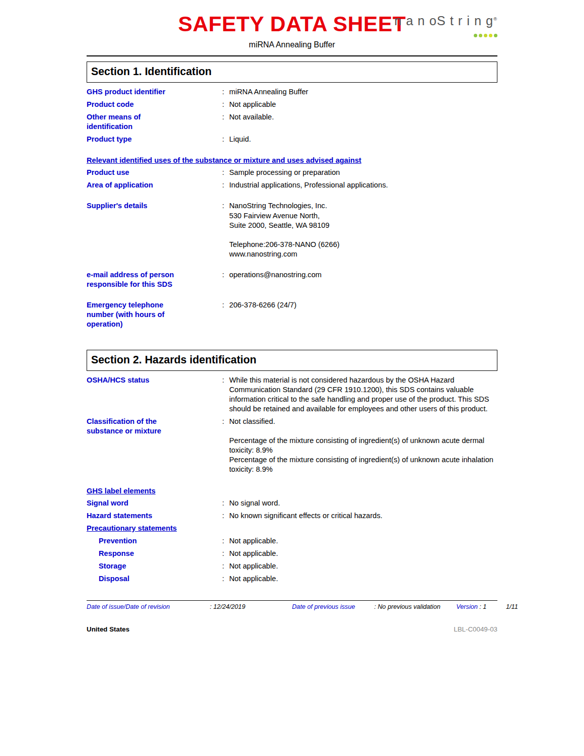n a n o S t r i n g®
SAFETY DATA SHEET
miRNA Annealing Buffer
Section 1. Identification
| GHS product identifier | : | miRNA Annealing Buffer |
| Product code | : | Not applicable |
| Other means of identification | : | Not available. |
| Product type | : | Liquid. |
Relevant identified uses of the substance or mixture and uses advised against
| Product use | : | Sample processing or preparation |
| Area of application | : | Industrial applications, Professional applications. |
| Supplier's details | : | NanoString Technologies, Inc. 530 Fairview Avenue North, Suite 2000, Seattle, WA 98109 Telephone:206-378-NANO (6266) www.nanostring.com |
| e-mail address of person responsible for this SDS | : | operations@nanostring.com |
| Emergency telephone number (with hours of operation) | : | 206-378-6266 (24/7) |
Section 2. Hazards identification
| OSHA/HCS status | : | While this material is not considered hazardous by the OSHA Hazard Communication Standard (29 CFR 1910.1200), this SDS contains valuable information critical to the safe handling and proper use of the product. This SDS should be retained and available for employees and other users of this product. |
| Classification of the substance or mixture | : | Not classified. Percentage of the mixture consisting of ingredient(s) of unknown acute dermal toxicity: 8.9% Percentage of the mixture consisting of ingredient(s) of unknown acute inhalation toxicity: 8.9% |
GHS label elements
| Signal word | : | No signal word. |
| Hazard statements | : | No known significant effects or critical hazards. |
| Precautionary statements | | |
| Prevention | : | Not applicable. |
| Response | : | Not applicable. |
| Storage | : | Not applicable. |
| Disposal | : | Not applicable. |
Date of issue/Date of revision : 12/24/2019 Date of previous issue : No previous validation Version : 1 1/11
United States LBL-C0049-03